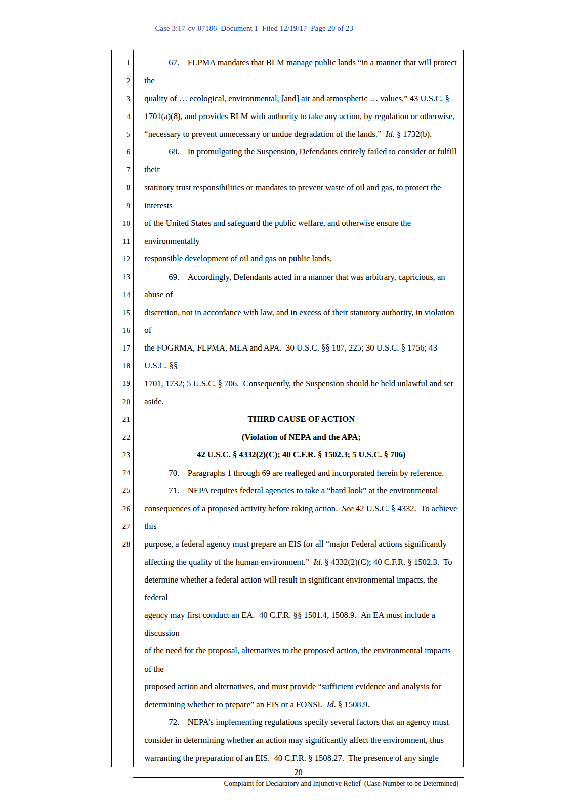Case 3:17-cv-07186 Document 1 Filed 12/19/17 Page 20 of 23
1
2
3
4
5
6
7
8
9
10
11
12
13
14
15
16
17
18
19
20
21
22
23
24
25
26
27
28
67. FLPMA mandates that BLM manage public lands “in a manner that will protect the
quality of … ecological, environmental, [and] air and atmospheric … values,” 43 U.S.C. §
1701(a)(8), and provides BLM with authority to take any action, by regulation or otherwise,
“necessary to prevent unnecessary or undue degradation of the lands.” Id. § 1732(b).
68. In promulgating the Suspension, Defendants entirely failed to consider or fulfill their
statutory trust responsibilities or mandates to prevent waste of oil and gas, to protect the interests
of the United States and safeguard the public welfare, and otherwise ensure the environmentally
responsible development of oil and gas on public lands.
69. Accordingly, Defendants acted in a manner that was arbitrary, capricious, an abuse of
discretion, not in accordance with law, and in excess of their statutory authority, in violation of
the FOGRMA, FLPMA, MLA and APA. 30 U.S.C. §§ 187, 225; 30 U.S.C. § 1756; 43 U.S.C. §§
1701, 1732; 5 U.S.C. § 706. Consequently, the Suspension should be held unlawful and set aside.
THIRD CAUSE OF ACTION
(Violation of NEPA and the APA;
42 U.S.C. § 4332(2)(C); 40 C.F.R. § 1502.3; 5 U.S.C. § 706)
70. Paragraphs 1 through 69 are realleged and incorporated herein by reference.
71. NEPA requires federal agencies to take a “hard look” at the environmental
consequences of a proposed activity before taking action. See 42 U.S.C. § 4332. To achieve this
purpose, a federal agency must prepare an EIS for all “major Federal actions significantly
affecting the quality of the human environment.” Id. § 4332(2)(C); 40 C.F.R. § 1502.3. To
determine whether a federal action will result in significant environmental impacts, the federal
agency may first conduct an EA. 40 C.F.R. §§ 1501.4, 1508.9. An EA must include a discussion
of the need for the proposal, alternatives to the proposed action, the environmental impacts of the
proposed action and alternatives, and must provide “sufficient evidence and analysis for
determining whether to prepare” an EIS or a FONSI. Id. § 1508.9.
72. NEPA’s implementing regulations specify several factors that an agency must
consider in determining whether an action may significantly affect the environment, thus
warranting the preparation of an EIS. 40 C.F.R. § 1508.27. The presence of any single
20
Complaint for Declaratory and Injunctive Relief (Case Number to be Determined)